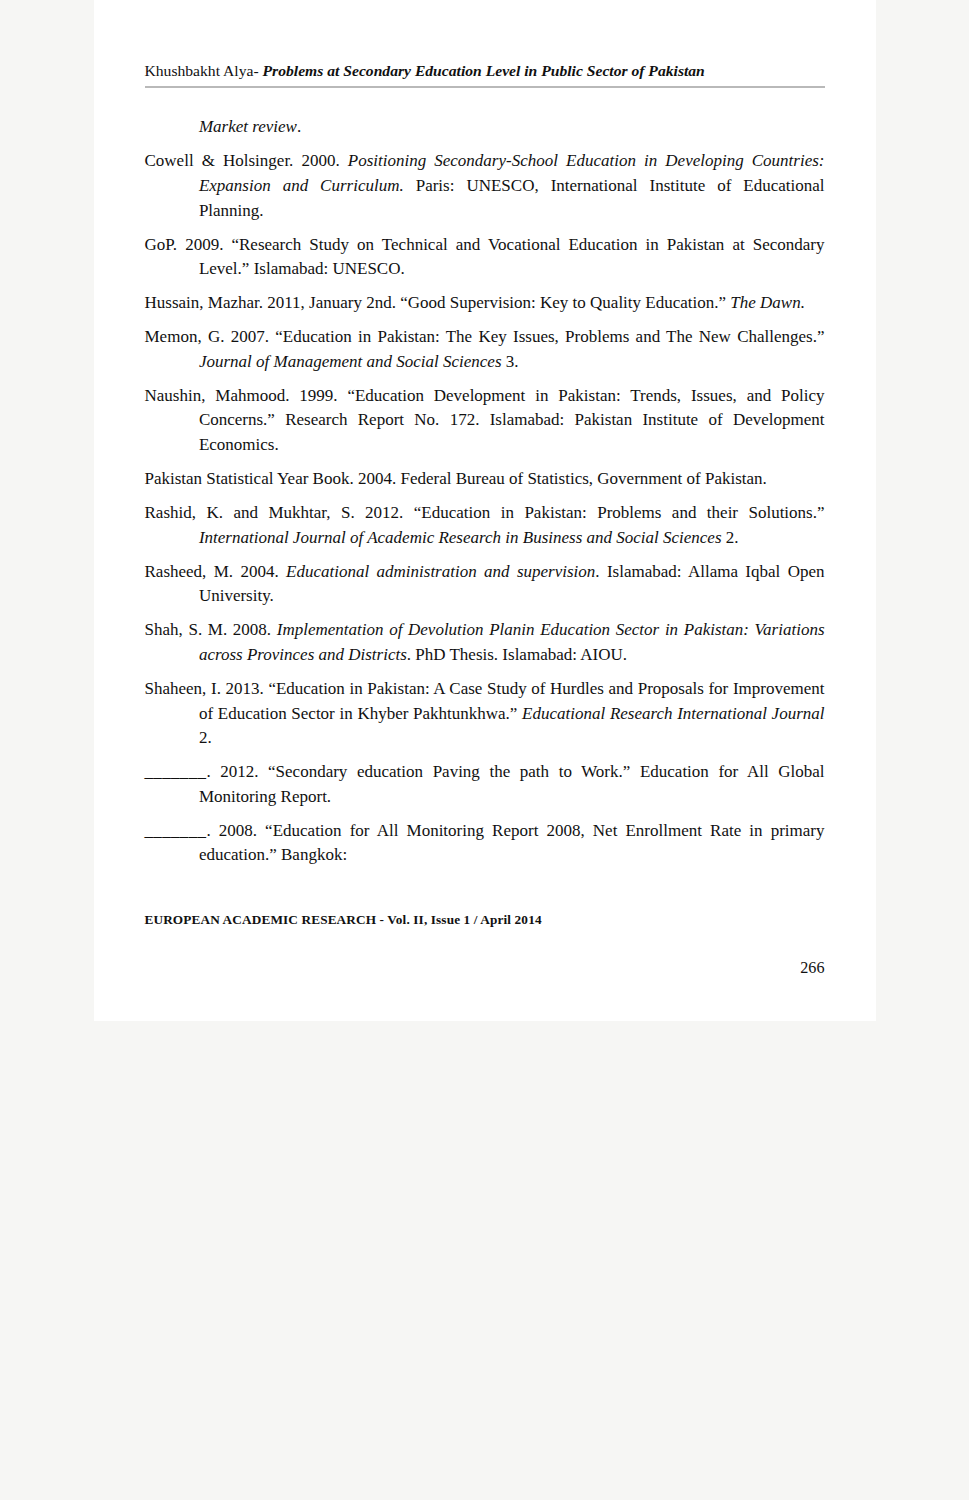Khushbakht Alya- Problems at Secondary Education Level in Public Sector of Pakistan
Market review.
Cowell & Holsinger. 2000. Positioning Secondary-School Education in Developing Countries: Expansion and Curriculum. Paris: UNESCO, International Institute of Educational Planning.
GoP. 2009. “Research Study on Technical and Vocational Education in Pakistan at Secondary Level.” Islamabad: UNESCO.
Hussain, Mazhar. 2011, January 2nd. “Good Supervision: Key to Quality Education.” The Dawn.
Memon, G. 2007. “Education in Pakistan: The Key Issues, Problems and The New Challenges.” Journal of Management and Social Sciences 3.
Naushin, Mahmood. 1999. “Education Development in Pakistan: Trends, Issues, and Policy Concerns.” Research Report No. 172. Islamabad: Pakistan Institute of Development Economics.
Pakistan Statistical Year Book. 2004. Federal Bureau of Statistics, Government of Pakistan.
Rashid, K. and Mukhtar, S. 2012. “Education in Pakistan: Problems and their Solutions.” International Journal of Academic Research in Business and Social Sciences 2.
Rasheed, M. 2004. Educational administration and supervision. Islamabad: Allama Iqbal Open University.
Shah, S. M. 2008. Implementation of Devolution Planin Education Sector in Pakistan: Variations across Provinces and Districts. PhD Thesis. Islamabad: AIOU.
Shaheen, I. 2013. “Education in Pakistan: A Case Study of Hurdles and Proposals for Improvement of Education Sector in Khyber Pakhtunkhwa.” Educational Research International Journal 2.
_______. 2012. “Secondary education Paving the path to Work.” Education for All Global Monitoring Report.
_______. 2008. “Education for All Monitoring Report 2008, Net Enrollment Rate in primary education.” Bangkok:
EUROPEAN ACADEMIC RESEARCH - Vol. II, Issue 1 / April 2014
266